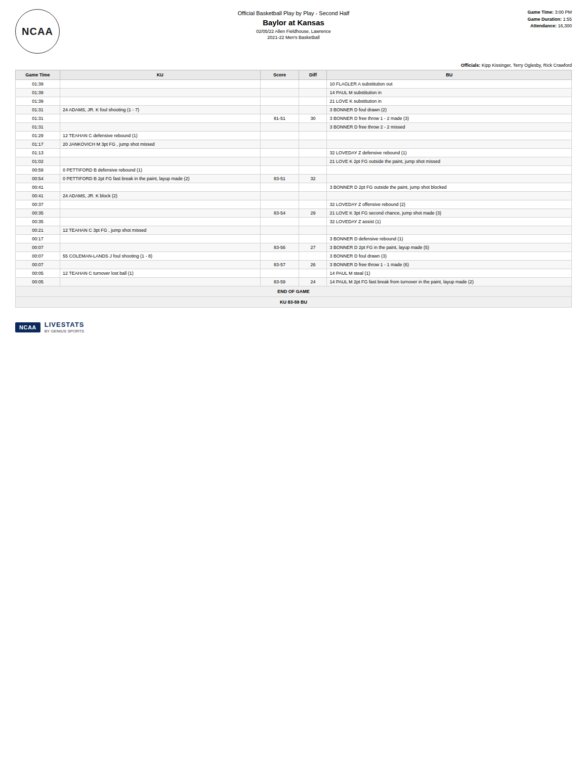NCAA
Official Basketball Play by Play - Second Half
Baylor at Kansas
02/05/22 Allen Fieldhouse, Lawrence
2021-22 Men's Basketball
Game Time: 3:00 PM
Game Duration: 1:55
Attendance: 16,300
Officials: Kipp Kissinger, Terry Oglesby, Rick Crawford
| Game Time | KU | Score | Diff | BU |
| --- | --- | --- | --- | --- |
| 01:39 | | | | 10 FLAGLER A substitution out |
| 01:39 | | | | 14 PAUL M substitution in |
| 01:39 | | | | 21 LOVE K substitution in |
| 01:31 | 24 ADAMS, JR. K foul shooting (1 - 7) | | | 3 BONNER D foul drawn (2) |
| 01:31 | | 81-51 | 30 | 3 BONNER D free throw 1 - 2 made (3) |
| 01:31 | | | | 3 BONNER D free throw 2 - 2 missed |
| 01:29 | 12 TEAHAN C defensive rebound (1) | | | |
| 01:17 | 20 JANKOVICH M 3pt FG , jump shot missed | | | |
| 01:13 | | | | 32 LOVEDAY Z defensive rebound (1) |
| 01:02 | | | | 21 LOVE K 2pt FG outside the paint, jump shot missed |
| 00:59 | 0 PETTIFORD B defensive rebound (1) | | | |
| 00:54 | 0 PETTIFORD B 2pt FG fast break in the paint, layup made (2) | 83-51 | 32 | |
| 00:41 | | | | 3 BONNER D 2pt FG outside the paint, jump shot blocked |
| 00:41 | 24 ADAMS, JR. K block (2) | | | |
| 00:37 | | | | 32 LOVEDAY Z offensive rebound (2) |
| 00:35 | | 83-54 | 29 | 21 LOVE K 3pt FG second chance, jump shot made (3) |
| 00:35 | | | | 32 LOVEDAY Z assist (1) |
| 00:21 | 12 TEAHAN C 3pt FG , jump shot missed | | | |
| 00:17 | | | | 3 BONNER D defensive rebound (1) |
| 00:07 | | 83-56 | 27 | 3 BONNER D 2pt FG in the paint, layup made (5) |
| 00:07 | 55 COLEMAN-LANDS J foul shooting (1 - 8) | | | 3 BONNER D foul drawn (3) |
| 00:07 | | 83-57 | 26 | 3 BONNER D free throw 1 - 1 made (6) |
| 00:05 | 12 TEAHAN C turnover lost ball (1) | | | 14 PAUL M steal (1) |
| 00:05 | | 83-59 | 24 | 14 PAUL M 2pt FG fast break from turnover in the paint, layup made (2) |
| END OF GAME |
| KU 83-59 BU |
NCAA
LIVESTATS BY GENIUS SPORTS